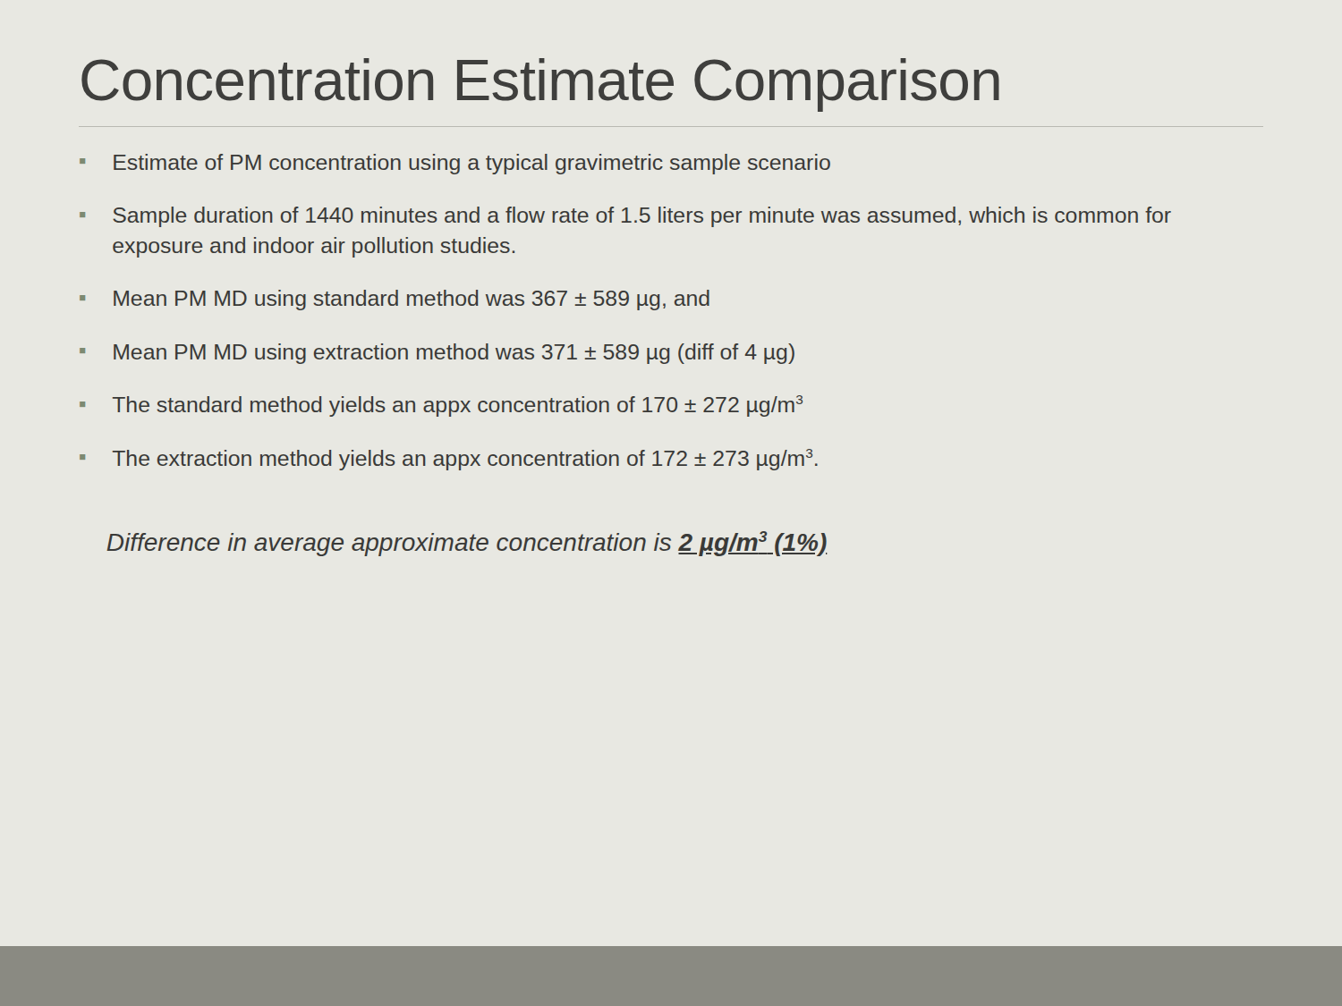Concentration Estimate Comparison
Estimate of PM concentration using a typical gravimetric sample scenario
Sample duration of 1440 minutes and a flow rate of 1.5 liters per minute was assumed, which is common for exposure and indoor air pollution studies.
Mean PM MD using standard method was 367 ± 589 µg, and
Mean PM MD using extraction method was 371 ± 589 µg (diff of 4 µg)
The standard method yields an appx concentration of 170 ± 272 µg/m3
The extraction method yields an appx concentration of 172 ± 273 µg/m3.
Difference in average approximate concentration is 2 µg/m3 (1%)